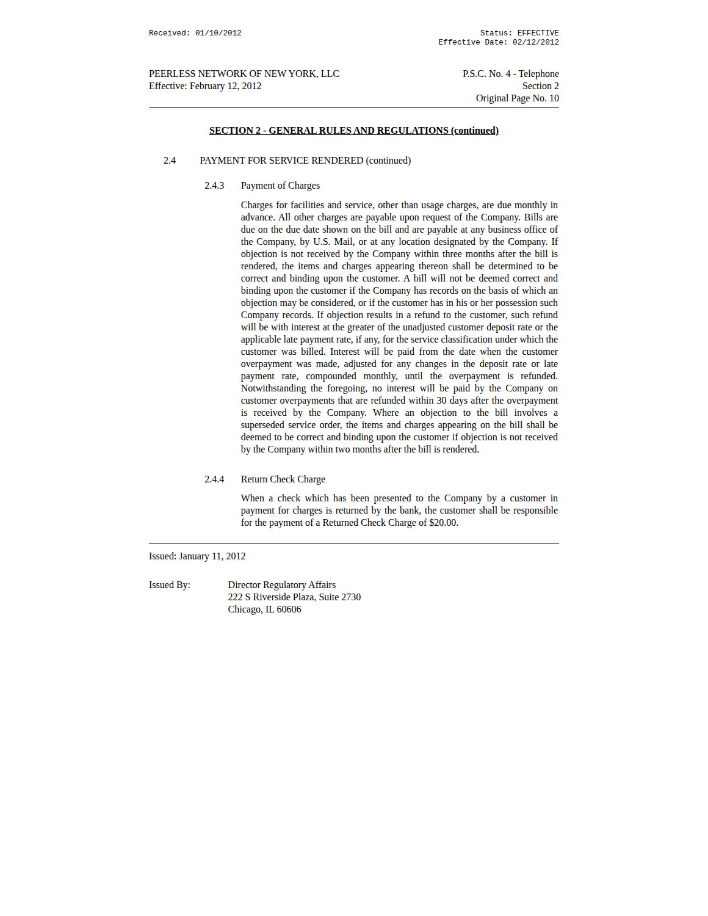Received: 01/10/2012
Status: EFFECTIVE
Effective Date: 02/12/2012
PEERLESS NETWORK OF NEW YORK, LLC
Effective: February 12, 2012
P.S.C. No. 4 - Telephone
Section 2
Original Page No. 10
SECTION 2 - GENERAL RULES AND REGULATIONS (continued)
2.4 PAYMENT FOR SERVICE RENDERED (continued)
2.4.3 Payment of Charges
Charges for facilities and service, other than usage charges, are due monthly in advance. All other charges are payable upon request of the Company. Bills are due on the due date shown on the bill and are payable at any business office of the Company, by U.S. Mail, or at any location designated by the Company. If objection is not received by the Company within three months after the bill is rendered, the items and charges appearing thereon shall be determined to be correct and binding upon the customer. A bill will not be deemed correct and binding upon the customer if the Company has records on the basis of which an objection may be considered, or if the customer has in his or her possession such Company records. If objection results in a refund to the customer, such refund will be with interest at the greater of the unadjusted customer deposit rate or the applicable late payment rate, if any, for the service classification under which the customer was billed. Interest will be paid from the date when the customer overpayment was made, adjusted for any changes in the deposit rate or late payment rate, compounded monthly, until the overpayment is refunded. Notwithstanding the foregoing, no interest will be paid by the Company on customer overpayments that are refunded within 30 days after the overpayment is received by the Company. Where an objection to the bill involves a superseded service order, the items and charges appearing on the bill shall be deemed to be correct and binding upon the customer if objection is not received by the Company within two months after the bill is rendered.
2.4.4 Return Check Charge
When a check which has been presented to the Company by a customer in payment for charges is returned by the bank, the customer shall be responsible for the payment of a Returned Check Charge of $20.00.
Issued: January 11, 2012
Issued By:
Director Regulatory Affairs
222 S Riverside Plaza, Suite 2730
Chicago, IL 60606